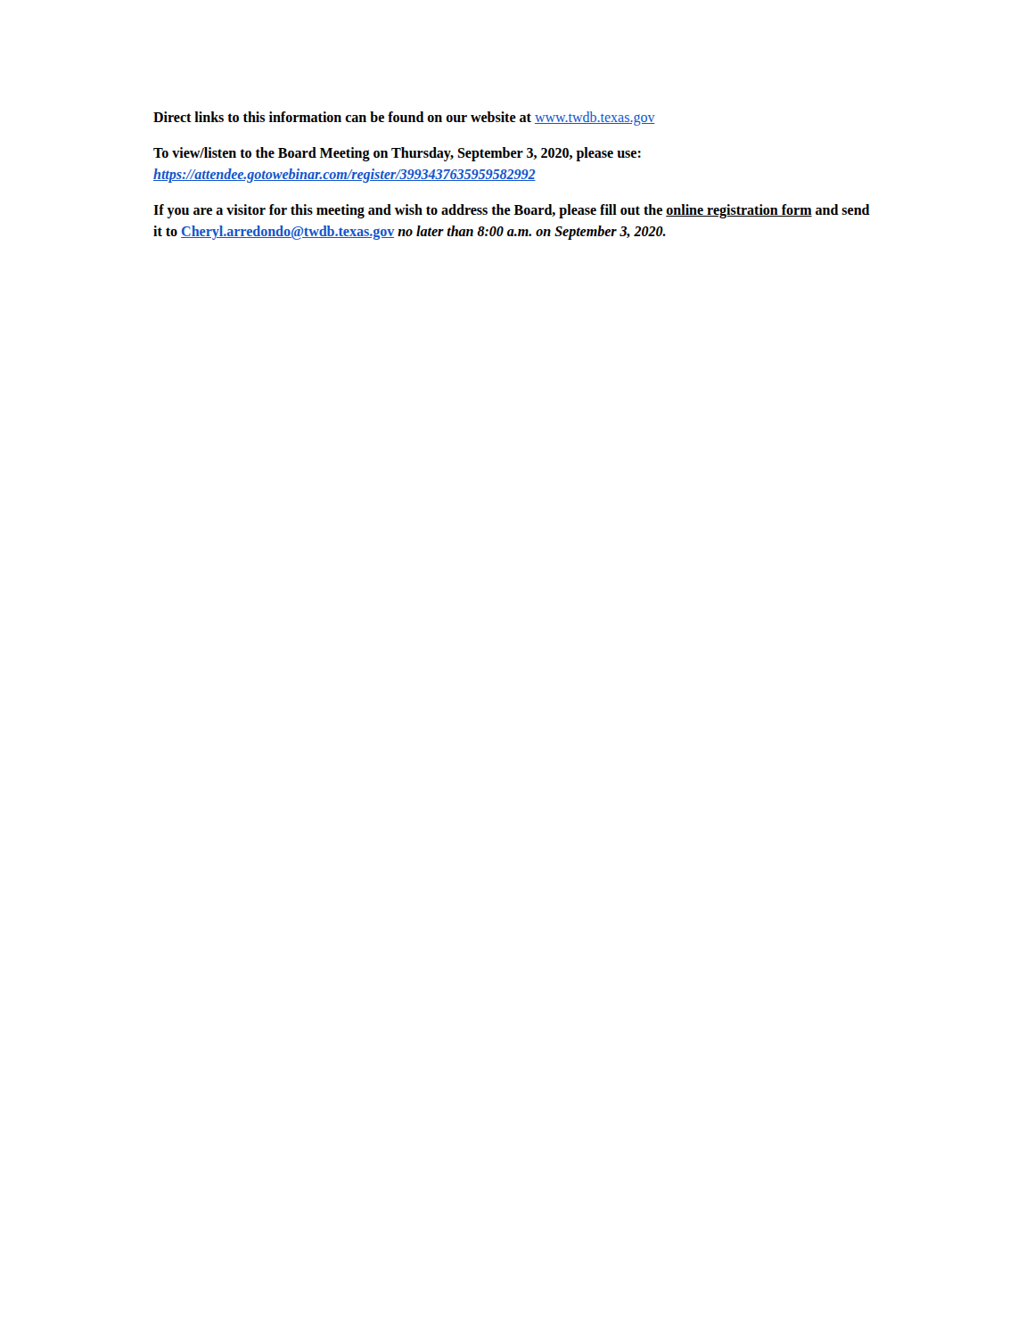Direct links to this information can be found on our website at www.twdb.texas.gov
To view/listen to the Board Meeting on Thursday, September 3, 2020, please use:
https://attendee.gotowebinar.com/register/3993437635959582992
If you are a visitor for this meeting and wish to address the Board, please fill out the online registration form and send it to Cheryl.arredondo@twdb.texas.gov no later than 8:00 a.m. on September 3, 2020.